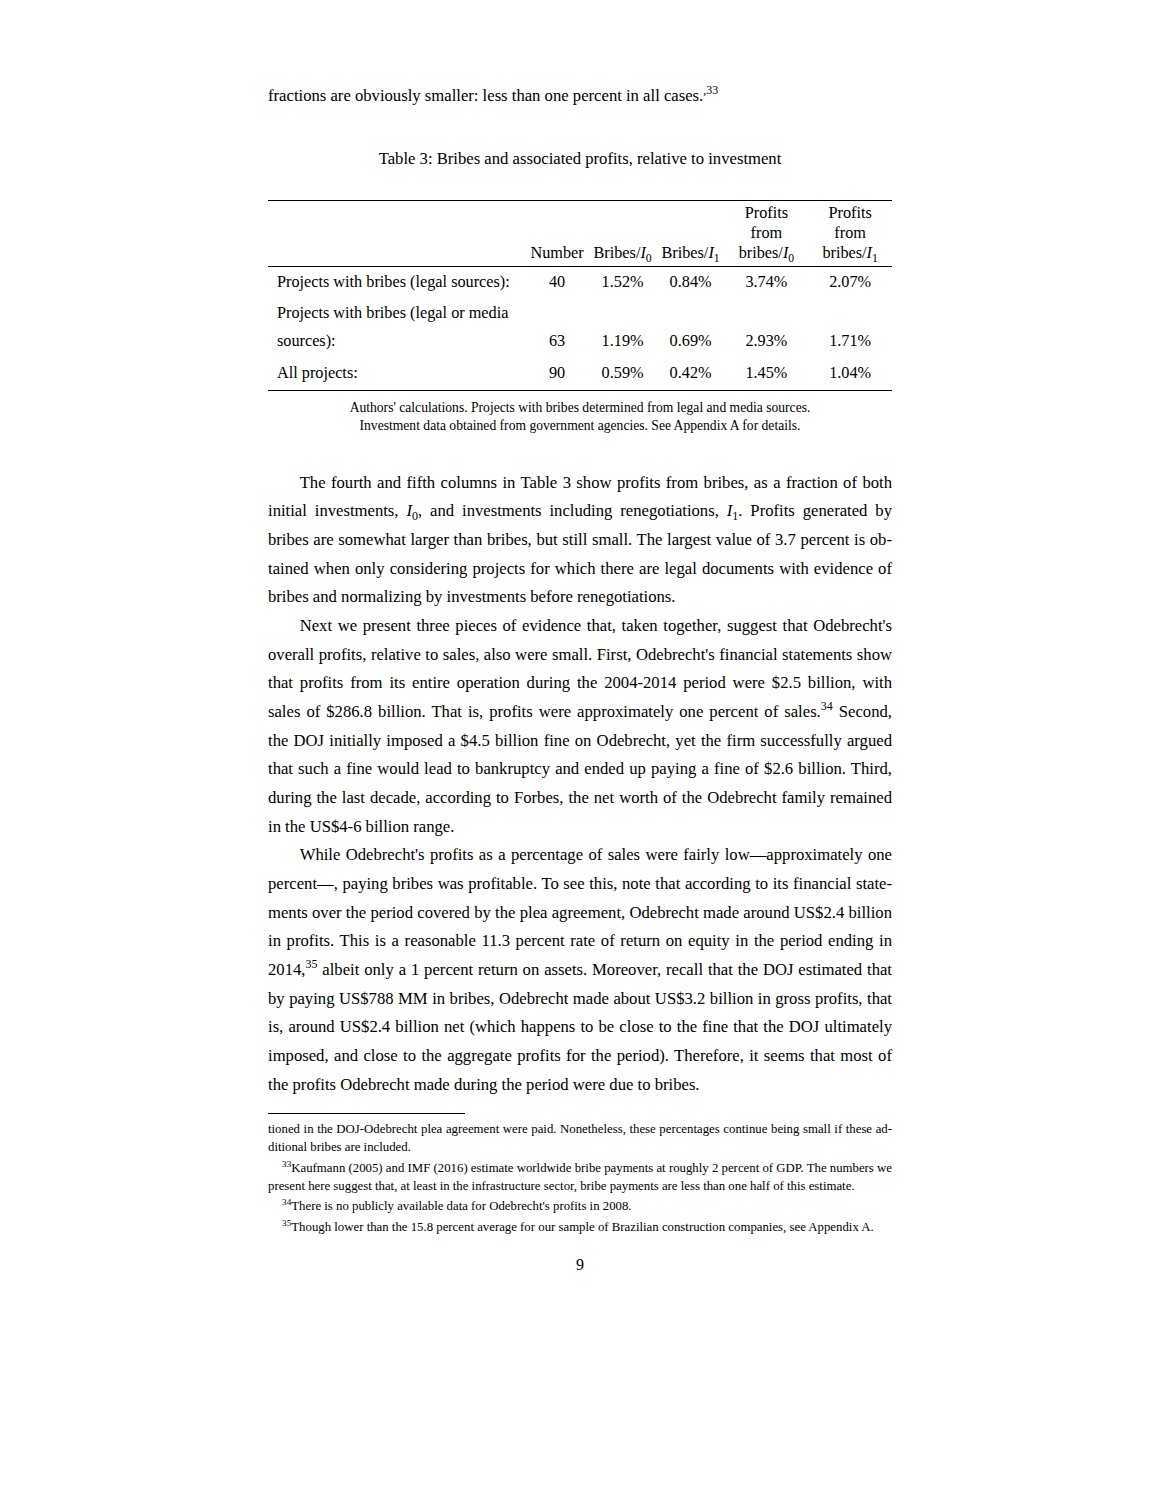fractions are obviously smaller: less than one percent in all cases.,33
Table 3: Bribes and associated profits, relative to investment
| | Number | Bribes/ I 0 | Bribes/ I 1 | Profits from bribes/ I 0 | Profits from bribes/ I 1 |
| --- | --- | --- | --- | --- | --- |
| Projects with bribes (legal sources): | 40 | 1.52% | 0.84% | 3.74% | 2.07% |
| Projects with bribes (legal or media sources): | 63 | 1.19% | 0.69% | 2.93% | 1.71% |
| All projects: | 90 | 0.59% | 0.42% | 1.45% | 1.04% |
Authors' calculations. Projects with bribes determined from legal and media sources.
Investment data obtained from government agencies. See Appendix A for details.
The fourth and fifth columns in Table 3 show profits from bribes, as a fraction of both initial investments, I 0, and investments including renegotiations, I 1. Profits generated by bribes are somewhat larger than bribes, but still small. The largest value of 3.7 percent is obtained when only considering projects for which there are legal documents with evidence of bribes and normalizing by investments before renegotiations.
Next we present three pieces of evidence that, taken together, suggest that Odebrecht's overall profits, relative to sales, also were small. First, Odebrecht's financial statements show that profits from its entire operation during the 2004-2014 period were $2.5 billion, with sales of $286.8 billion. That is, profits were approximately one percent of sales.34 Second, the DOJ initially imposed a $4.5 billion fine on Odebrecht, yet the firm successfully argued that such a fine would lead to bankruptcy and ended up paying a fine of $2.6 billion. Third, during the last decade, according to Forbes, the net worth of the Odebrecht family remained in the US$4-6 billion range.
While Odebrecht's profits as a percentage of sales were fairly low—approximately one percent—, paying bribes was profitable. To see this, note that according to its financial statements over the period covered by the plea agreement, Odebrecht made around US$2.4 billion in profits. This is a reasonable 11.3 percent rate of return on equity in the period ending in 2014,35 albeit only a 1 percent return on assets. Moreover, recall that the DOJ estimated that by paying US$788 MM in bribes, Odebrecht made about US$3.2 billion in gross profits, that is, around US$2.4 billion net (which happens to be close to the fine that the DOJ ultimately imposed, and close to the aggregate profits for the period). Therefore, it seems that most of the profits Odebrecht made during the period were due to bribes.
tioned in the DOJ-Odebrecht plea agreement were paid. Nonetheless, these percentages continue being small if these additional bribes are included.
33Kaufmann (2005) and IMF (2016) estimate worldwide bribe payments at roughly 2 percent of GDP. The numbers we present here suggest that, at least in the infrastructure sector, bribe payments are less than one half of this estimate.
34There is no publicly available data for Odebrecht's profits in 2008.
35Though lower than the 15.8 percent average for our sample of Brazilian construction companies, see Appendix A.
9